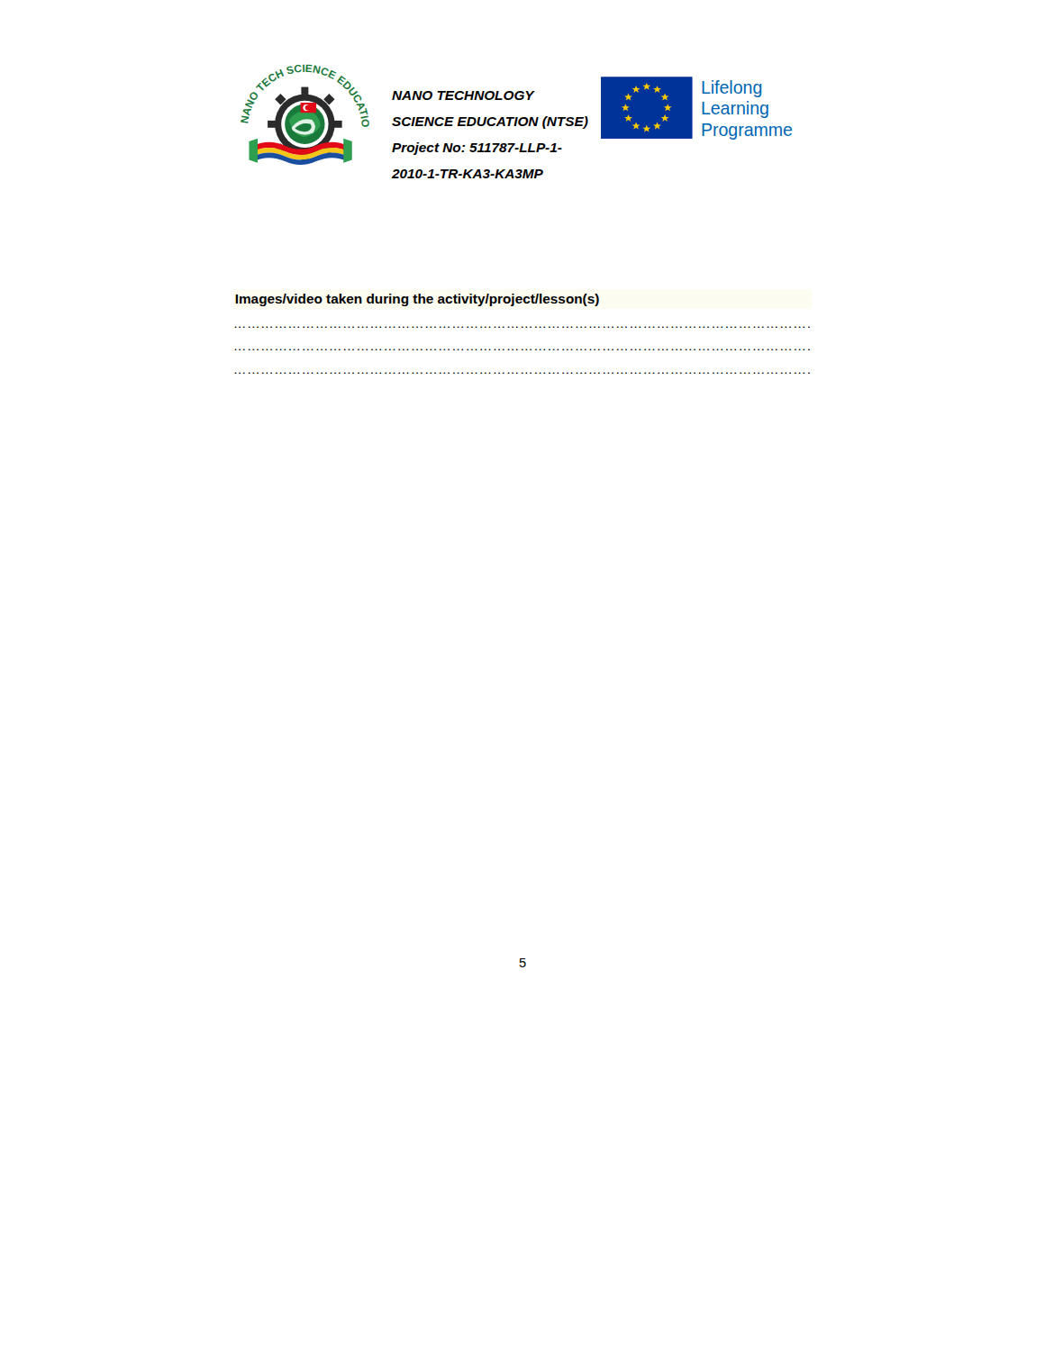NANO TECH SCIENCE EDUCATION
NANO TECHNOLOGY SCIENCE EDUCATION (NTSE)
Project No: 511787-LLP-1-2010-1-TR-KA3-KA3MP
Lifelong Learning Programme
Images/video taken during the activity/project/lesson(s)
…………………………………………………………………………………………………………………………………………………………………………
…………………………………………………………………………………………………………………………………………………………………………
………………………………………………………………………………………………………………………………………………………………………..
5